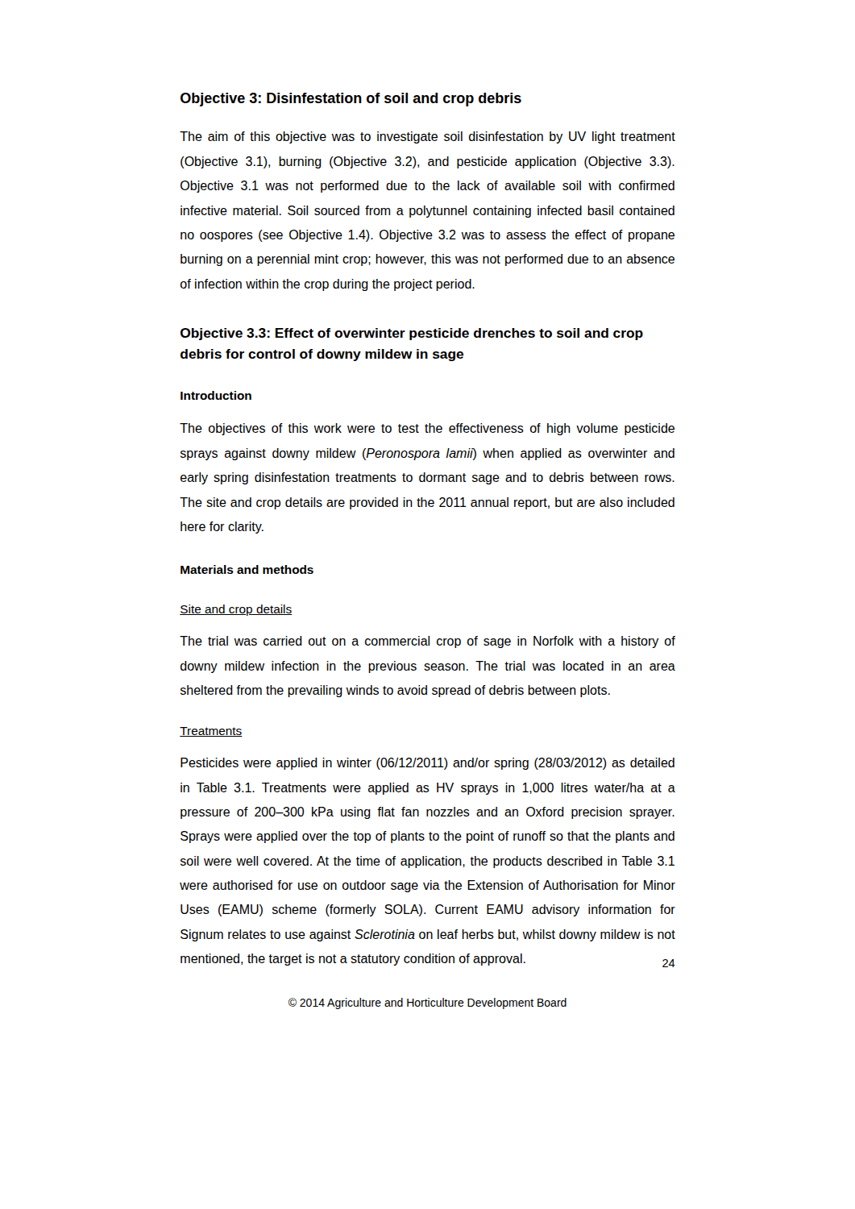Objective 3: Disinfestation of soil and crop debris
The aim of this objective was to investigate soil disinfestation by UV light treatment (Objective 3.1), burning (Objective 3.2), and pesticide application (Objective 3.3). Objective 3.1 was not performed due to the lack of available soil with confirmed infective material. Soil sourced from a polytunnel containing infected basil contained no oospores (see Objective 1.4). Objective 3.2 was to assess the effect of propane burning on a perennial mint crop; however, this was not performed due to an absence of infection within the crop during the project period.
Objective 3.3: Effect of overwinter pesticide drenches to soil and crop debris for control of downy mildew in sage
Introduction
The objectives of this work were to test the effectiveness of high volume pesticide sprays against downy mildew (Peronospora lamii) when applied as overwinter and early spring disinfestation treatments to dormant sage and to debris between rows. The site and crop details are provided in the 2011 annual report, but are also included here for clarity.
Materials and methods
Site and crop details
The trial was carried out on a commercial crop of sage in Norfolk with a history of downy mildew infection in the previous season. The trial was located in an area sheltered from the prevailing winds to avoid spread of debris between plots.
Treatments
Pesticides were applied in winter (06/12/2011) and/or spring (28/03/2012) as detailed in Table 3.1. Treatments were applied as HV sprays in 1,000 litres water/ha at a pressure of 200–300 kPa using flat fan nozzles and an Oxford precision sprayer. Sprays were applied over the top of plants to the point of runoff so that the plants and soil were well covered. At the time of application, the products described in Table 3.1 were authorised for use on outdoor sage via the Extension of Authorisation for Minor Uses (EAMU) scheme (formerly SOLA). Current EAMU advisory information for Signum relates to use against Sclerotinia on leaf herbs but, whilst downy mildew is not mentioned, the target is not a statutory condition of approval.
24
© 2014 Agriculture and Horticulture Development Board